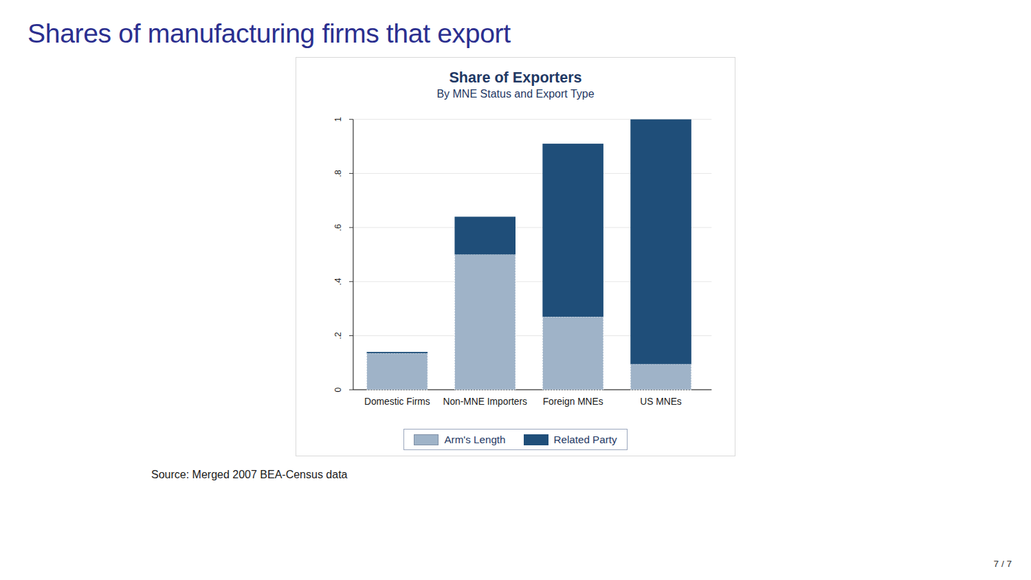Shares of manufacturing firms that export
Share of Exporters
By MNE Status and Export Type
0 .2 .4 .6 .8 1 Domestic Firms Non-MNE Importers Foreign MNEs US MNEs
Arm's Length Related Party
Source: Merged 2007 BEA-Census data
7 / 7